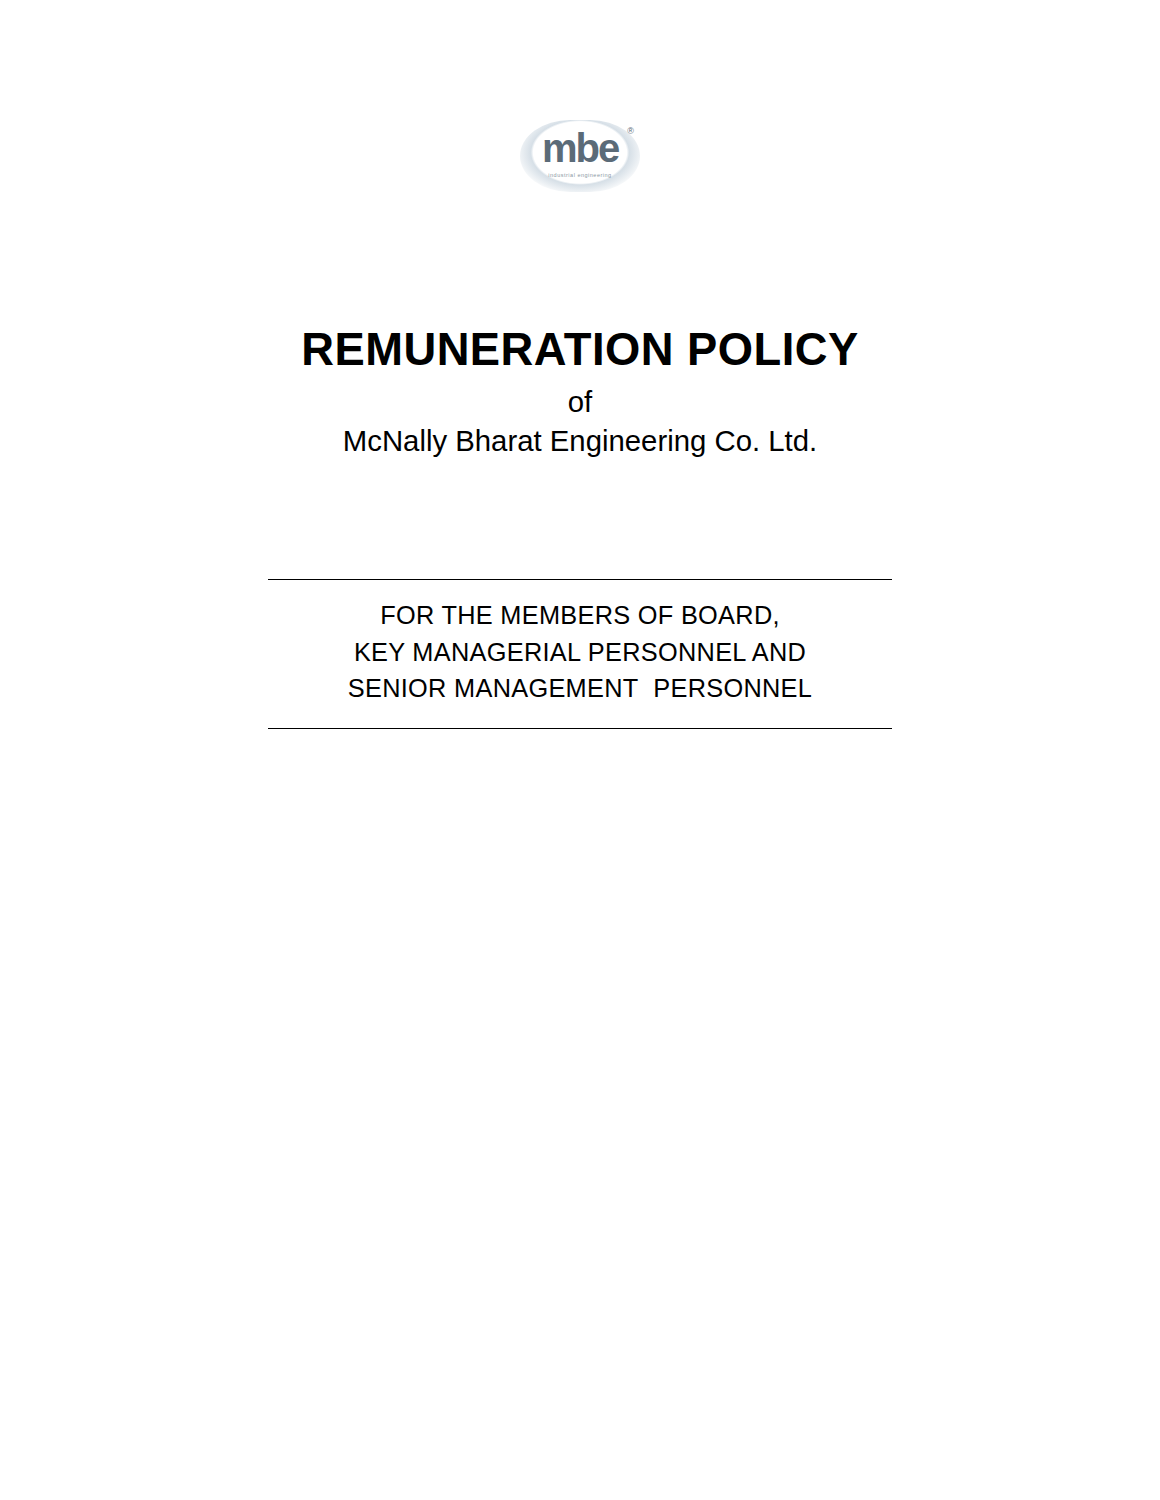mbe ® industrial engineering
REMUNERATION POLICY
of
McNally Bharat Engineering Co. Ltd.
FOR THE MEMBERS OF BOARD,
KEY MANAGERIAL PERSONNEL AND
SENIOR MANAGEMENT PERSONNEL